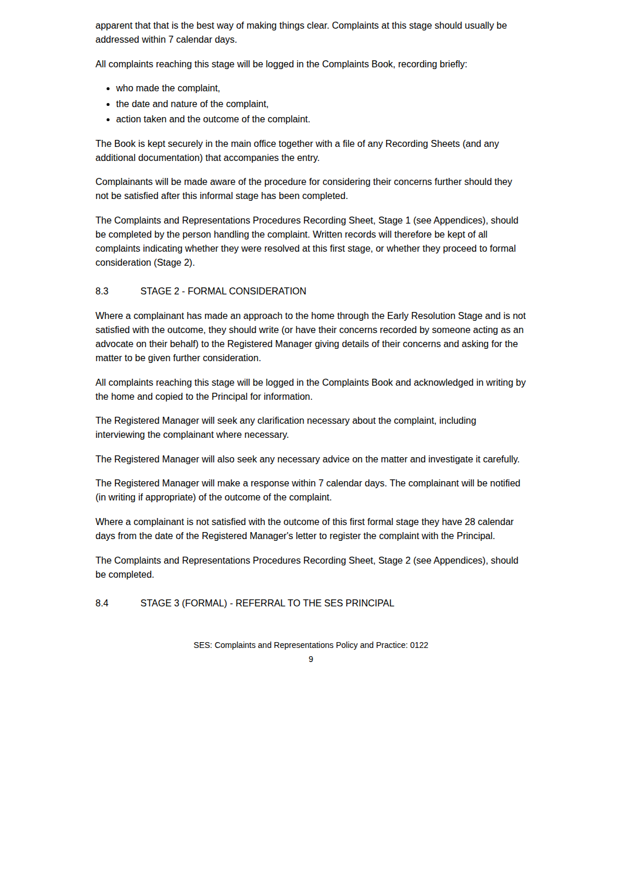apparent that that is the best way of making things clear. Complaints at this stage should usually be addressed within 7 calendar days.
All complaints reaching this stage will be logged in the Complaints Book, recording briefly:
who made the complaint,
the date and nature of the complaint,
action taken and the outcome of the complaint.
The Book is kept securely in the main office together with a file of any Recording Sheets (and any additional documentation) that accompanies the entry.
Complainants will be made aware of the procedure for considering their concerns further should they not be satisfied after this informal stage has been completed.
The Complaints and Representations Procedures Recording Sheet, Stage 1 (see Appendices), should be completed by the person handling the complaint. Written records will therefore be kept of all complaints indicating whether they were resolved at this first stage, or whether they proceed to formal consideration (Stage 2).
8.3 STAGE 2 - FORMAL CONSIDERATION
Where a complainant has made an approach to the home through the Early Resolution Stage and is not satisfied with the outcome, they should write (or have their concerns recorded by someone acting as an advocate on their behalf) to the Registered Manager giving details of their concerns and asking for the matter to be given further consideration.
All complaints reaching this stage will be logged in the Complaints Book and acknowledged in writing by the home and copied to the Principal for information.
The Registered Manager will seek any clarification necessary about the complaint, including interviewing the complainant where necessary.
The Registered Manager will also seek any necessary advice on the matter and investigate it carefully.
The Registered Manager will make a response within 7 calendar days. The complainant will be notified (in writing if appropriate) of the outcome of the complaint.
Where a complainant is not satisfied with the outcome of this first formal stage they have 28 calendar days from the date of the Registered Manager's letter to register the complaint with the Principal.
The Complaints and Representations Procedures Recording Sheet, Stage 2 (see Appendices), should be completed.
8.4 STAGE 3 (FORMAL) - REFERRAL TO THE SES PRINCIPAL
SES: Complaints and Representations Policy and Practice: 0122
9